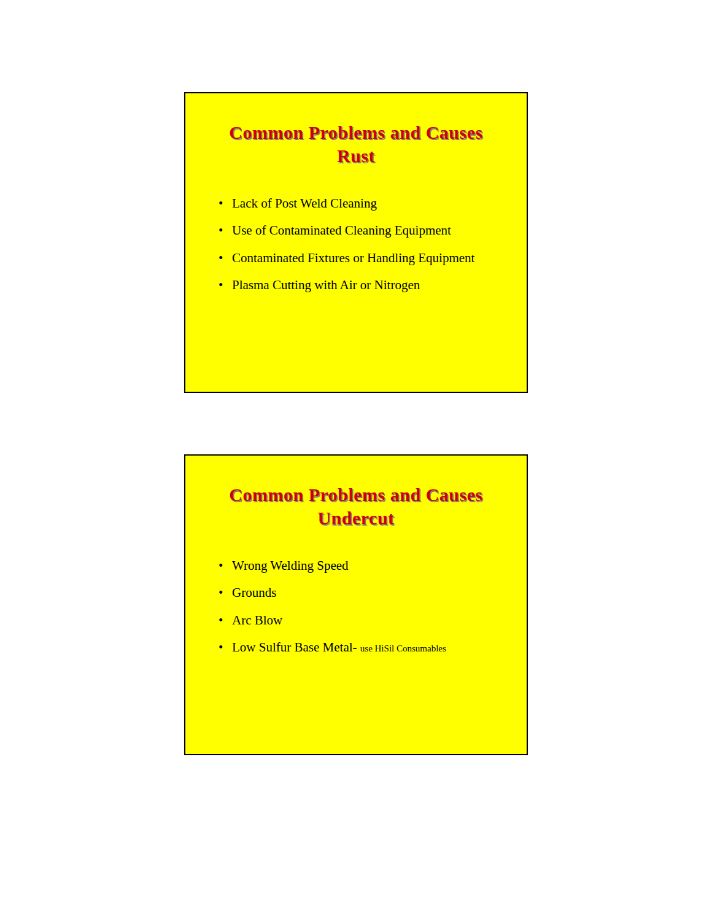Common Problems and Causes
Rust
Lack of Post Weld Cleaning
Use of Contaminated Cleaning Equipment
Contaminated Fixtures or Handling Equipment
Plasma Cutting with Air or Nitrogen
Common Problems and Causes
Undercut
Wrong Welding Speed
Grounds
Arc Blow
Low Sulfur Base Metal- use HiSil Consumables